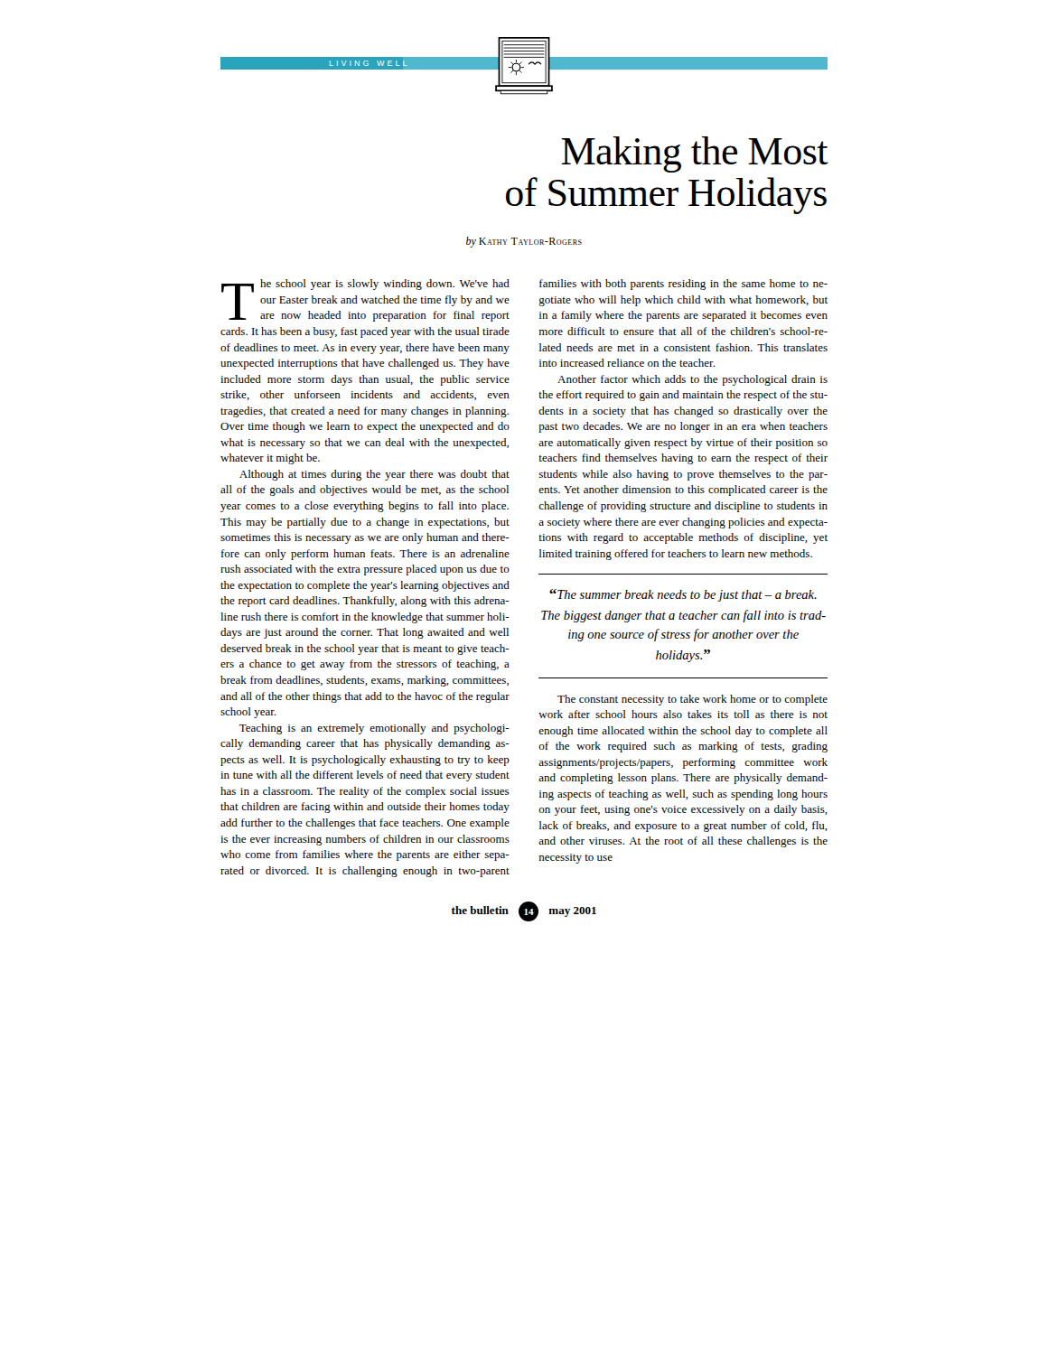LIVING WELL
Making the Most
of Summer Holidays
by Kathy Taylor-Rogers
The school year is slowly winding down. We've had our Easter break and watched the time fly by and we are now headed into preparation for final report cards. It has been a busy, fast paced year with the usual tirade of deadlines to meet. As in every year, there have been many unexpected interruptions that have challenged us. They have included more storm days than usual, the public service strike, other unforseen incidents and accidents, even tragedies, that created a need for many changes in planning. Over time though we learn to expect the unexpected and do what is necessary so that we can deal with the unexpected, whatever it might be.
Although at times during the year there was doubt that all of the goals and objectives would be met, as the school year comes to a close everything begins to fall into place. This may be partially due to a change in expectations, but sometimes this is necessary as we are only human and therefore can only perform human feats. There is an adrenaline rush associated with the extra pressure placed upon us due to the expectation to complete the year's learning objectives and the report card deadlines. Thankfully, along with this adrenaline rush there is comfort in the knowledge that summer holidays are just around the corner. That long awaited and well deserved break in the school year that is meant to give teachers a chance to get away from the stressors of teaching, a break from deadlines, students, exams, marking, committees, and all of the other things that add to the havoc of the regular school year.
Teaching is an extremely emotionally and psychologically demanding career that has physically demanding aspects as well. It is psychologically exhausting to try to keep in tune with all the different levels of need that every student has in a classroom. The reality of the complex social issues that children are facing within and outside their homes today add further to the challenges that face teachers. One example is the ever increasing numbers of children in our classrooms who come from families where the parents are either separated or divorced. It is challenging enough in two-parent families with both parents residing in the same home to negotiate who will help which child with what homework, but in a family where the parents are separated it becomes even more difficult to ensure that all of the children's school-related needs are met in a consistent fashion. This translates into increased reliance on the teacher.
Another factor which adds to the psychological drain is the effort required to gain and maintain the respect of the students in a society that has changed so drastically over the past two decades. We are no longer in an era when teachers are automatically given respect by virtue of their position so teachers find themselves having to earn the respect of their students while also having to prove themselves to the parents. Yet another dimension to this complicated career is the challenge of providing structure and discipline to students in a society where there are ever changing policies and expectations with regard to acceptable methods of discipline, yet limited training offered for teachers to learn new methods.
“The summer break needs to be just that – a break. The biggest danger that a teacher can fall into is trading one source of stress for another over the holidays.”
The constant necessity to take work home or to complete work after school hours also takes its toll as there is not enough time allocated within the school day to complete all of the work required such as marking of tests, grading assignments/projects/papers, performing committee work and completing lesson plans. There are physically demanding aspects of teaching as well, such as spending long hours on your feet, using one's voice excessively on a daily basis, lack of breaks, and exposure to a great number of cold, flu, and other viruses. At the root of all these challenges is the necessity to use
the bulletin 14 may 2001